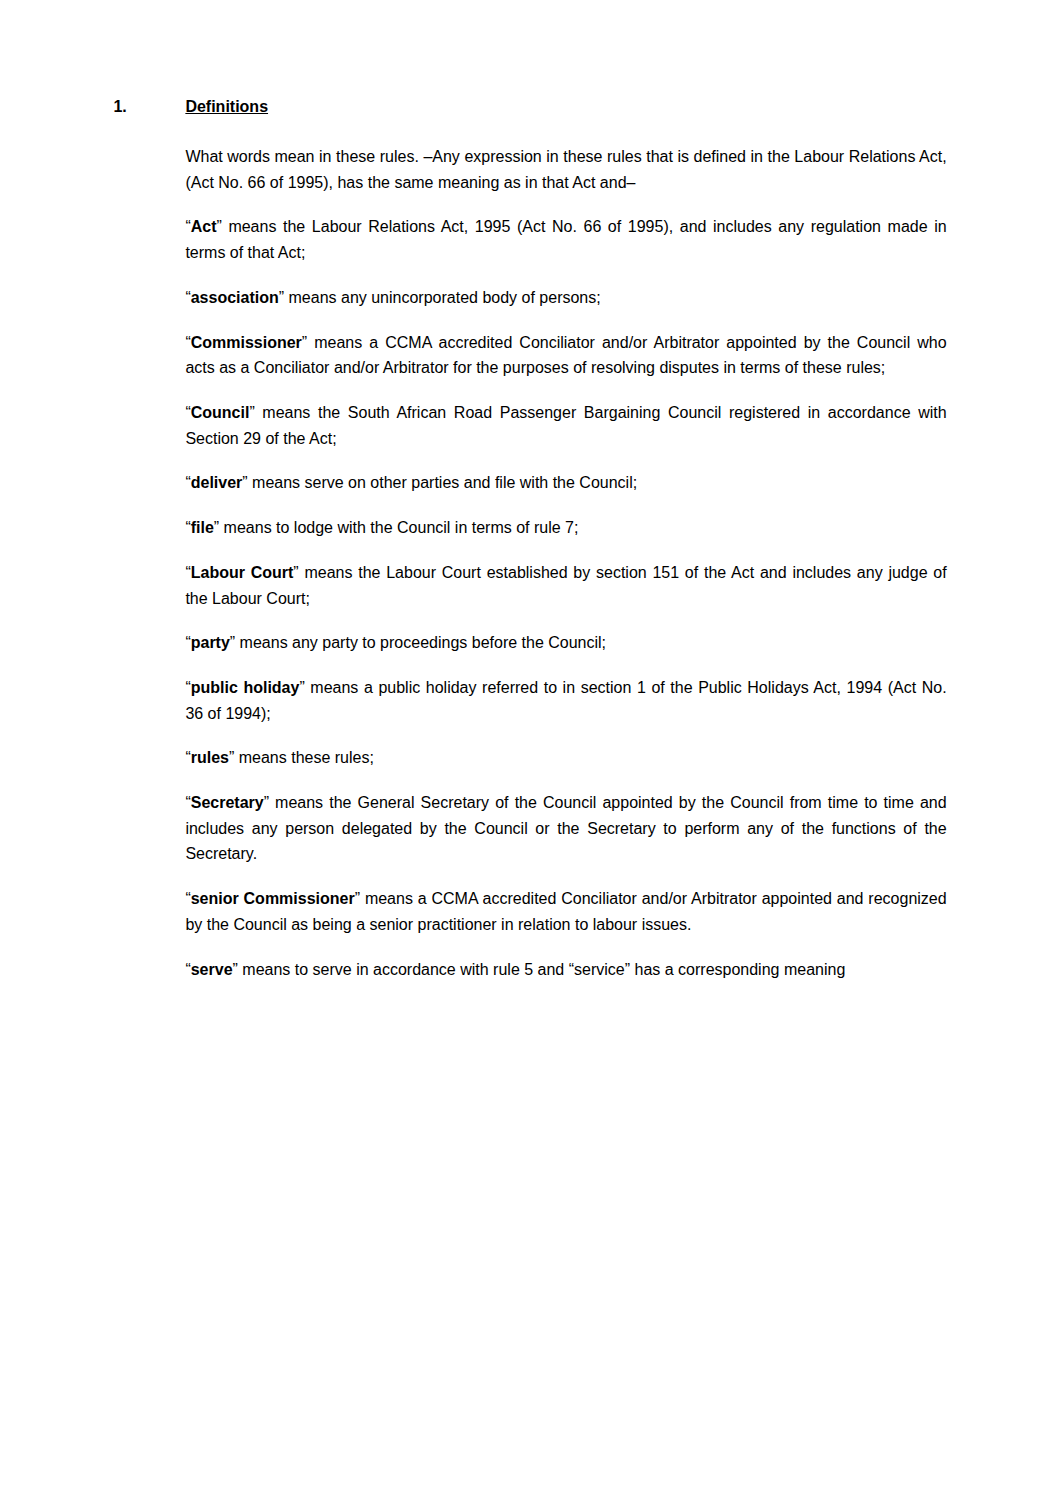1. Definitions
What words mean in these rules. –Any expression in these rules that is defined in the Labour Relations Act, (Act No. 66 of 1995), has the same meaning as in that Act and–
“Act” means the Labour Relations Act, 1995 (Act No. 66 of 1995), and includes any regulation made in terms of that Act;
“association” means any unincorporated body of persons;
“Commissioner” means a CCMA accredited Conciliator and/or Arbitrator appointed by the Council who acts as a Conciliator and/or Arbitrator for the purposes of resolving disputes in terms of these rules;
“Council” means the South African Road Passenger Bargaining Council registered in accordance with Section 29 of the Act;
“deliver” means serve on other parties and file with the Council;
“file” means to lodge with the Council in terms of rule 7;
“Labour Court” means the Labour Court established by section 151 of the Act and includes any judge of the Labour Court;
“party” means any party to proceedings before the Council;
“public holiday” means a public holiday referred to in section 1 of the Public Holidays Act, 1994 (Act No. 36 of 1994);
“rules” means these rules;
“Secretary” means the General Secretary of the Council appointed by the Council from time to time and includes any person delegated by the Council or the Secretary to perform any of the functions of the Secretary.
“senior Commissioner” means a CCMA accredited Conciliator and/or Arbitrator appointed and recognized by the Council as being a senior practitioner in relation to labour issues.
“serve” means to serve in accordance with rule 5 and “service” has a corresponding meaning